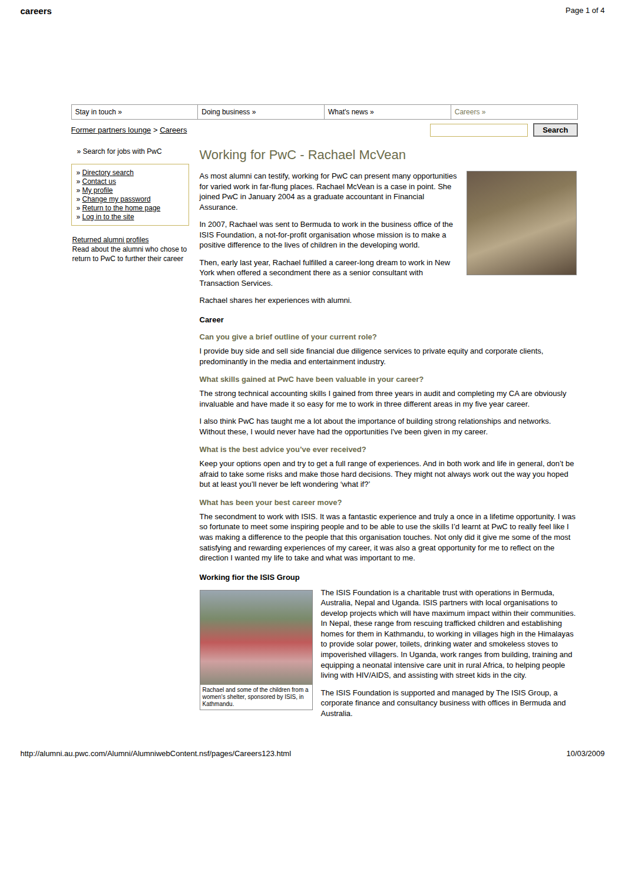careers
Page 1 of 4
| Stay in touch » | Doing business » | What's news » | Careers » |
Former partners lounge > Careers
Search
» Search for jobs with PwC
» Directory search
» Contact us
» My profile
» Change my password
» Return to the home page
» Log in to the site
Returned alumni profiles
Read about the alumni who chose to return to PwC to further their career
Working for PwC - Rachael McVean
As most alumni can testify, working for PwC can present many opportunities for varied work in far-flung places. Rachael McVean is a case in point. She joined PwC in January 2004 as a graduate accountant in Financial Assurance.
In 2007, Rachael was sent to Bermuda to work in the business office of the ISIS Foundation, a not-for-profit organisation whose mission is to make a positive difference to the lives of children in the developing world.
Then, early last year, Rachael fulfilled a career-long dream to work in New York when offered a secondment there as a senior consultant with Transaction Services.
Rachael shares her experiences with alumni.
Career
Can you give a brief outline of your current role?
I provide buy side and sell side financial due diligence services to private equity and corporate clients, predominantly in the media and entertainment industry.
What skills gained at PwC have been valuable in your career?
The strong technical accounting skills I gained from three years in audit and completing my CA are obviously invaluable and have made it so easy for me to work in three different areas in my five year career.
I also think PwC has taught me a lot about the importance of building strong relationships and networks. Without these, I would never have had the opportunities I've been given in my career.
What is the best advice you’ve ever received?
Keep your options open and try to get a full range of experiences. And in both work and life in general, don’t be afraid to take some risks and make those hard decisions. They might not always work out the way you hoped but at least you’ll never be left wondering ‘what if?’
What has been your best career move?
The secondment to work with ISIS. It was a fantastic experience and truly a once in a lifetime opportunity. I was so fortunate to meet some inspiring people and to be able to use the skills I’d learnt at PwC to really feel like I was making a difference to the people that this organisation touches. Not only did it give me some of the most satisfying and rewarding experiences of my career, it was also a great opportunity for me to reflect on the direction I wanted my life to take and what was important to me.
Working fior the ISIS Group
Rachael and some of the children from a women's shelter, sponsored by ISIS, in Kathmandu.
The ISIS Foundation is a charitable trust with operations in Bermuda, Australia, Nepal and Uganda. ISIS partners with local organisations to develop projects which will have maximum impact within their communities. In Nepal, these range from rescuing trafficked children and establishing homes for them in Kathmandu, to working in villages high in the Himalayas to provide solar power, toilets, drinking water and smokeless stoves to impoverished villagers. In Uganda, work ranges from building, training and equipping a neonatal intensive care unit in rural Africa, to helping people living with HIV/AIDS, and assisting with street kids in the city.
The ISIS Foundation is supported and managed by The ISIS Group, a corporate finance and consultancy business with offices in Bermuda and Australia.
http://alumni.au.pwc.com/Alumni/AlumniwebContent.nsf/pages/Careers123.html
10/03/2009